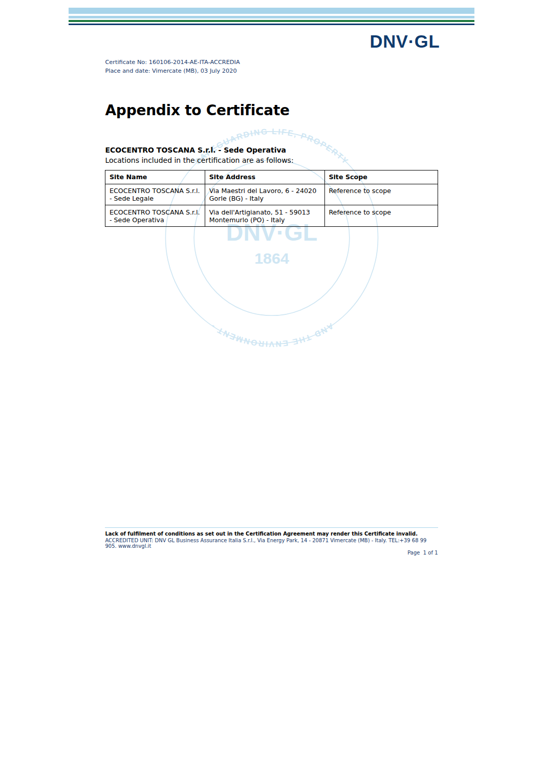DNV·GL
SAFEGUARDING LIFE, PROPERTY AND THE ENVIRONMENT - DNV·GL 1864
Certificate No: 160106-2014-AE-ITA-ACCREDIA
Place and date: Vimercate (MB), 03 July 2020
Appendix to Certificate
ECOCENTRO TOSCANA S.r.l. - Sede Operativa
Locations included in the certification are as follows:
| Site Name | Site Address | Site Scope |
| --- | --- | --- |
| ECOCENTRO TOSCANA S.r.l. - Sede Legale | Via Maestri del Lavoro, 6 - 24020 Gorle (BG) - Italy | Reference to scope |
| ECOCENTRO TOSCANA S.r.l. - Sede Operativa | Via dell'Artigianato, 51 - 59013 Montemurlo (PO) - Italy | Reference to scope |
Lack of fulfilment of conditions as set out in the Certification Agreement may render this Certificate invalid.
ACCREDITED UNIT: DNV GL Business Assurance Italia S.r.l., Via Energy Park, 14 - 20871 Vimercate (MB) - Italy. TEL:+39 68 99 905. www.dnvgl.it
Page 1 of 1